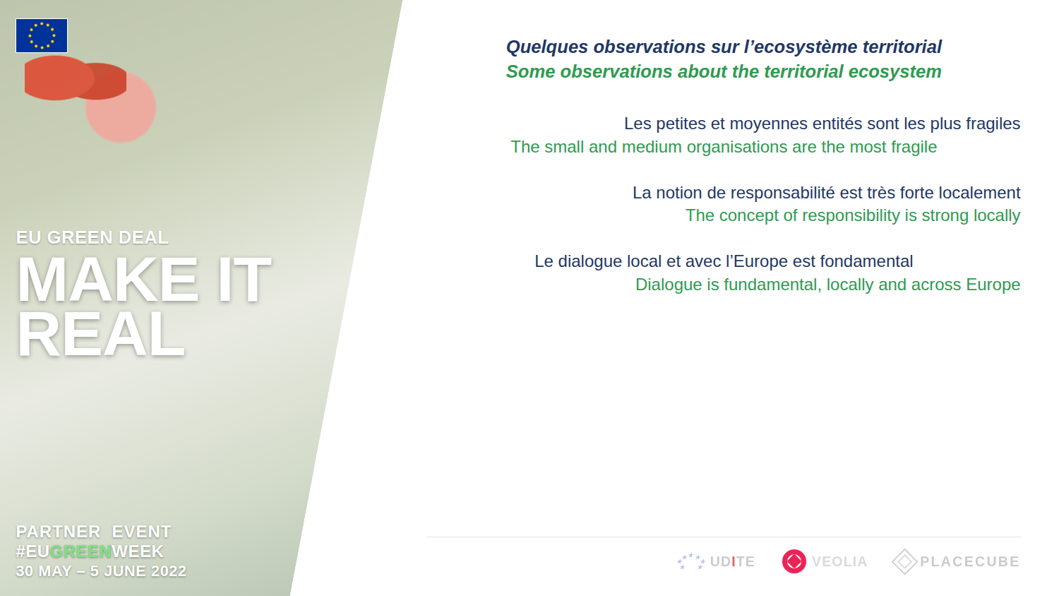EU Green Deal
Make it Real
Partner Event
#EUGREENWEEK
30 May – 5 June 2022
Quelques observations sur l’ecosystème territorial
Some observations about the territorial ecosystem
Les petites et moyennes entités sont les plus fragiles The small and medium organisations are the most fragile
La notion de responsabilité est très forte localement The concept of responsibility is strong locally
Le dialogue local et avec l’Europe est fondamental Dialogue is fundamental, locally and across Europe
★ ★ ★ ★ ★ ★ ★ UDITE
VEOLIA
PLACECUBE